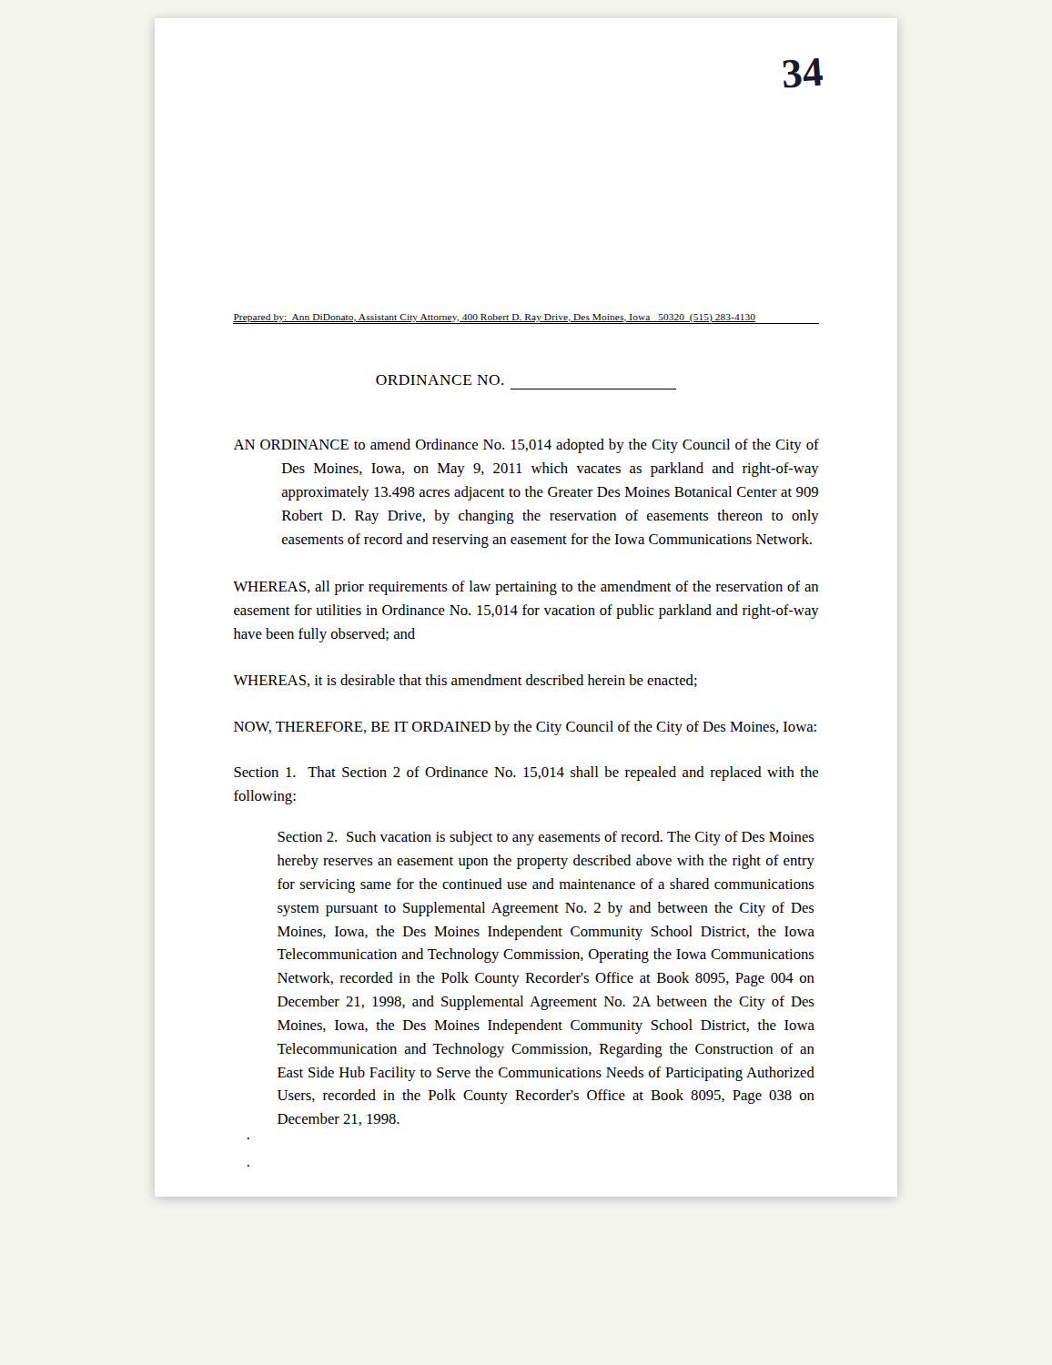34
Prepared by: Ann DiDonato, Assistant City Attorney, 400 Robert D. Ray Drive, Des Moines, Iowa 50320 (515) 283-4130
ORDINANCE NO.
AN ORDINANCE to amend Ordinance No. 15,014 adopted by the City Council of the City of Des Moines, Iowa, on May 9, 2011 which vacates as parkland and right-of-way approximately 13.498 acres adjacent to the Greater Des Moines Botanical Center at 909 Robert D. Ray Drive, by changing the reservation of easements thereon to only easements of record and reserving an easement for the Iowa Communications Network.
WHEREAS, all prior requirements of law pertaining to the amendment of the reservation of an easement for utilities in Ordinance No. 15,014 for vacation of public parkland and right-of-way have been fully observed; and
WHEREAS, it is desirable that this amendment described herein be enacted;
NOW, THEREFORE, BE IT ORDAINED by the City Council of the City of Des Moines, Iowa:
Section 1. That Section 2 of Ordinance No. 15,014 shall be repealed and replaced with the following:
Section 2. Such vacation is subject to any easements of record. The City of Des Moines hereby reserves an easement upon the property described above with the right of entry for servicing same for the continued use and maintenance of a shared communications system pursuant to Supplemental Agreement No. 2 by and between the City of Des Moines, Iowa, the Des Moines Independent Community School District, the Iowa Telecommunication and Technology Commission, Operating the Iowa Communications Network, recorded in the Polk County Recorder's Office at Book 8095, Page 004 on December 21, 1998, and Supplemental Agreement No. 2A between the City of Des Moines, Iowa, the Des Moines Independent Community School District, the Iowa Telecommunication and Technology Commission, Regarding the Construction of an East Side Hub Facility to Serve the Communications Needs of Participating Authorized Users, recorded in the Polk County Recorder's Office at Book 8095, Page 038 on December 21, 1998.
.
.